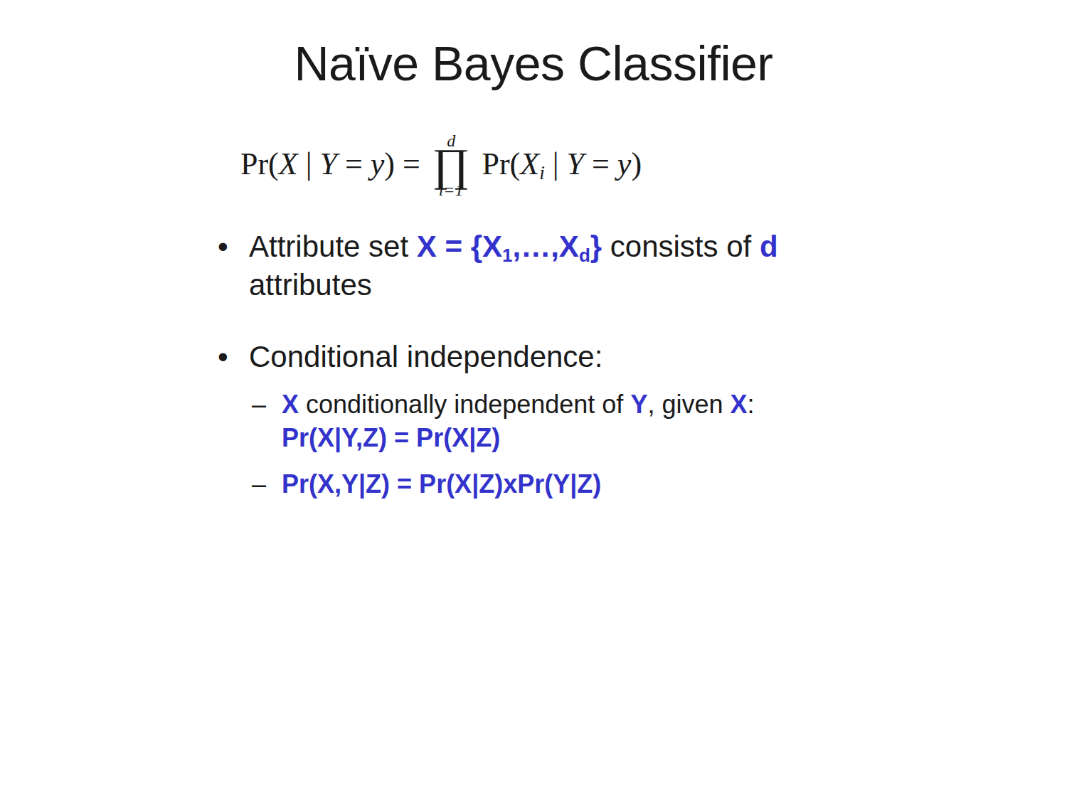Naïve Bayes Classifier
Pr(X | Y = y) = d ∏ i=1 Pr(Xi | Y = y)
Attribute set X = {X1,…,Xd} consists of d attributes
Conditional independence:
X conditionally independent of Y, given X: Pr(X|Y,Z) = Pr(X|Z)
Pr(X,Y|Z) = Pr(X|Z)xPr(Y|Z)